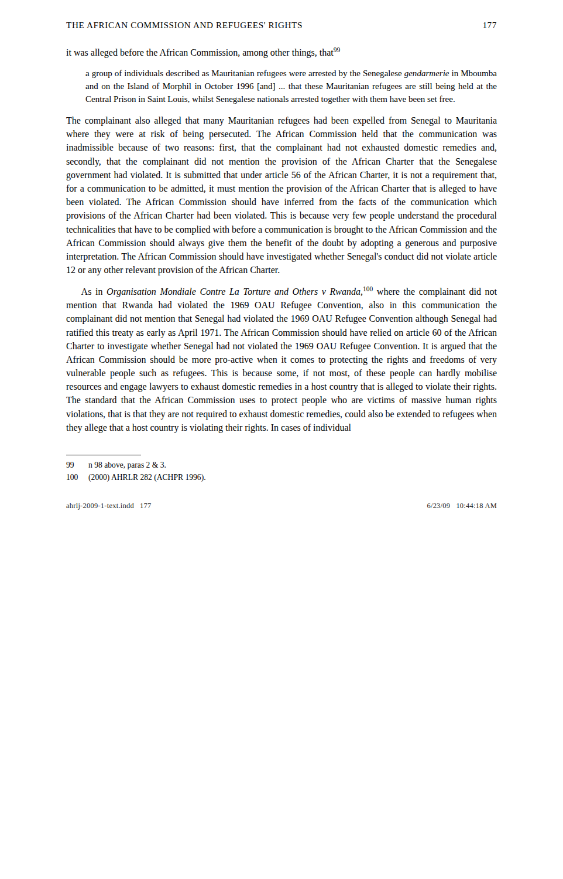The African Commission and Refugees' Rights 177
it was alleged before the African Commission, among other things, that99
a group of individuals described as Mauritanian refugees were arrested by the Senegalese gendarmerie in Mboumba and on the Island of Morphil in October 1996 [and] ... that these Mauritanian refugees are still being held at the Central Prison in Saint Louis, whilst Senegalese nationals arrested together with them have been set free.
The complainant also alleged that many Mauritanian refugees had been expelled from Senegal to Mauritania where they were at risk of being persecuted. The African Commission held that the communication was inadmissible because of two reasons: first, that the complainant had not exhausted domestic remedies and, secondly, that the complainant did not mention the provision of the African Charter that the Senegalese government had violated. It is submitted that under article 56 of the African Charter, it is not a requirement that, for a communication to be admitted, it must mention the provision of the African Charter that is alleged to have been violated. The African Commission should have inferred from the facts of the communication which provisions of the African Charter had been violated. This is because very few people understand the procedural technicalities that have to be complied with before a communication is brought to the African Commission and the African Commission should always give them the benefit of the doubt by adopting a generous and purposive interpretation. The African Commission should have investigated whether Senegal's conduct did not violate article 12 or any other relevant provision of the African Charter.
As in Organisation Mondiale Contre La Torture and Others v Rwanda,100 where the complainant did not mention that Rwanda had violated the 1969 OAU Refugee Convention, also in this communication the complainant did not mention that Senegal had violated the 1969 OAU Refugee Convention although Senegal had ratified this treaty as early as April 1971. The African Commission should have relied on article 60 of the African Charter to investigate whether Senegal had not violated the 1969 OAU Refugee Convention. It is argued that the African Commission should be more pro-active when it comes to protecting the rights and freedoms of very vulnerable people such as refugees. This is because some, if not most, of these people can hardly mobilise resources and engage lawyers to exhaust domestic remedies in a host country that is alleged to violate their rights. The standard that the African Commission uses to protect people who are victims of massive human rights violations, that is that they are not required to exhaust domestic remedies, could also be extended to refugees when they allege that a host country is violating their rights. In cases of individual
99 n 98 above, paras 2 & 3.
100(2000) AHRLR 282 (ACHPR 1996).
ahrlj-2009-1-text.indd 177 6/23/09 10:44:18 AM